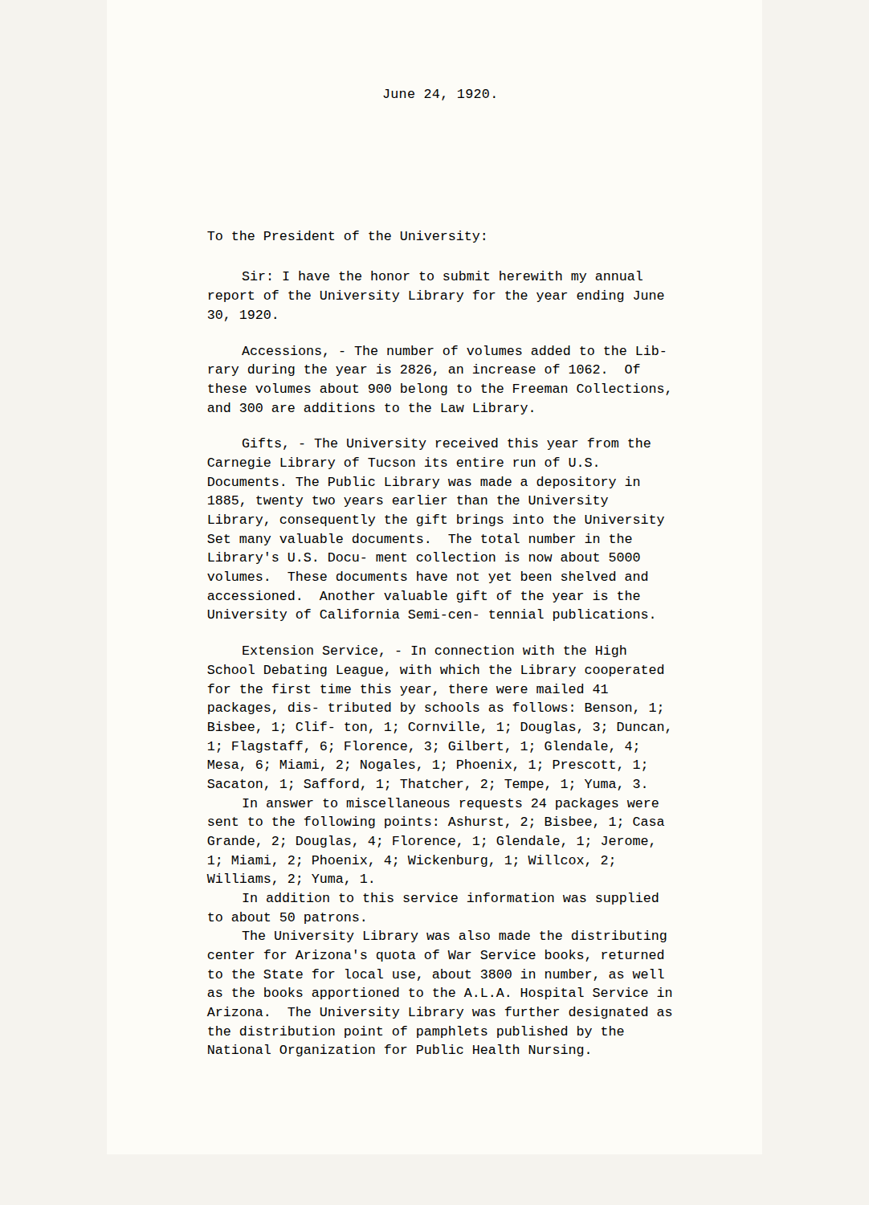June 24, 1920.
To the President of the University:
Sir: I have the honor to submit herewith my annual report of the University Library for the year ending June 30, 1920.
Accessions, - The number of volumes added to the Lib- rary during the year is 2826, an increase of 1062. Of these volumes about 900 belong to the Freeman Collections, and 300 are additions to the Law Library.
Gifts, - The University received this year from the Carnegie Library of Tucson its entire run of U.S. Documents. The Public Library was made a depository in 1885, twenty two years earlier than the University Library, consequently the gift brings into the University Set many valuable documents. The total number in the Library's U.S. Docu- ment collection is now about 5000 volumes. These documents have not yet been shelved and accessioned. Another valuable gift of the year is the University of California Semi-cen- tennial publications.
Extension Service, - In connection with the High School Debating League, with which the Library cooperated for the first time this year, there were mailed 41 packages, dis- tributed by schools as follows: Benson, 1; Bisbee, 1; Clif- ton, 1; Cornville, 1; Douglas, 3; Duncan, 1; Flagstaff, 6; Florence, 3; Gilbert, 1; Glendale, 4; Mesa, 6; Miami, 2; Nogales, 1; Phoenix, 1; Prescott, 1; Sacaton, 1; Safford, 1; Thatcher, 2; Tempe, 1; Yuma, 3.
In answer to miscellaneous requests 24 packages were sent to the following points: Ashurst, 2; Bisbee, 1; Casa Grande, 2; Douglas, 4; Florence, 1; Glendale, 1; Jerome, 1; Miami, 2; Phoenix, 4; Wickenburg, 1; Willcox, 2; Williams, 2; Yuma, 1.
In addition to this service information was supplied to about 50 patrons.
The University Library was also made the distributing center for Arizona's quota of War Service books, returned to the State for local use, about 3800 in number, as well as the books apportioned to the A.L.A. Hospital Service in Arizona. The University Library was further designated as the distribution point of pamphlets published by the National Organization for Public Health Nursing.